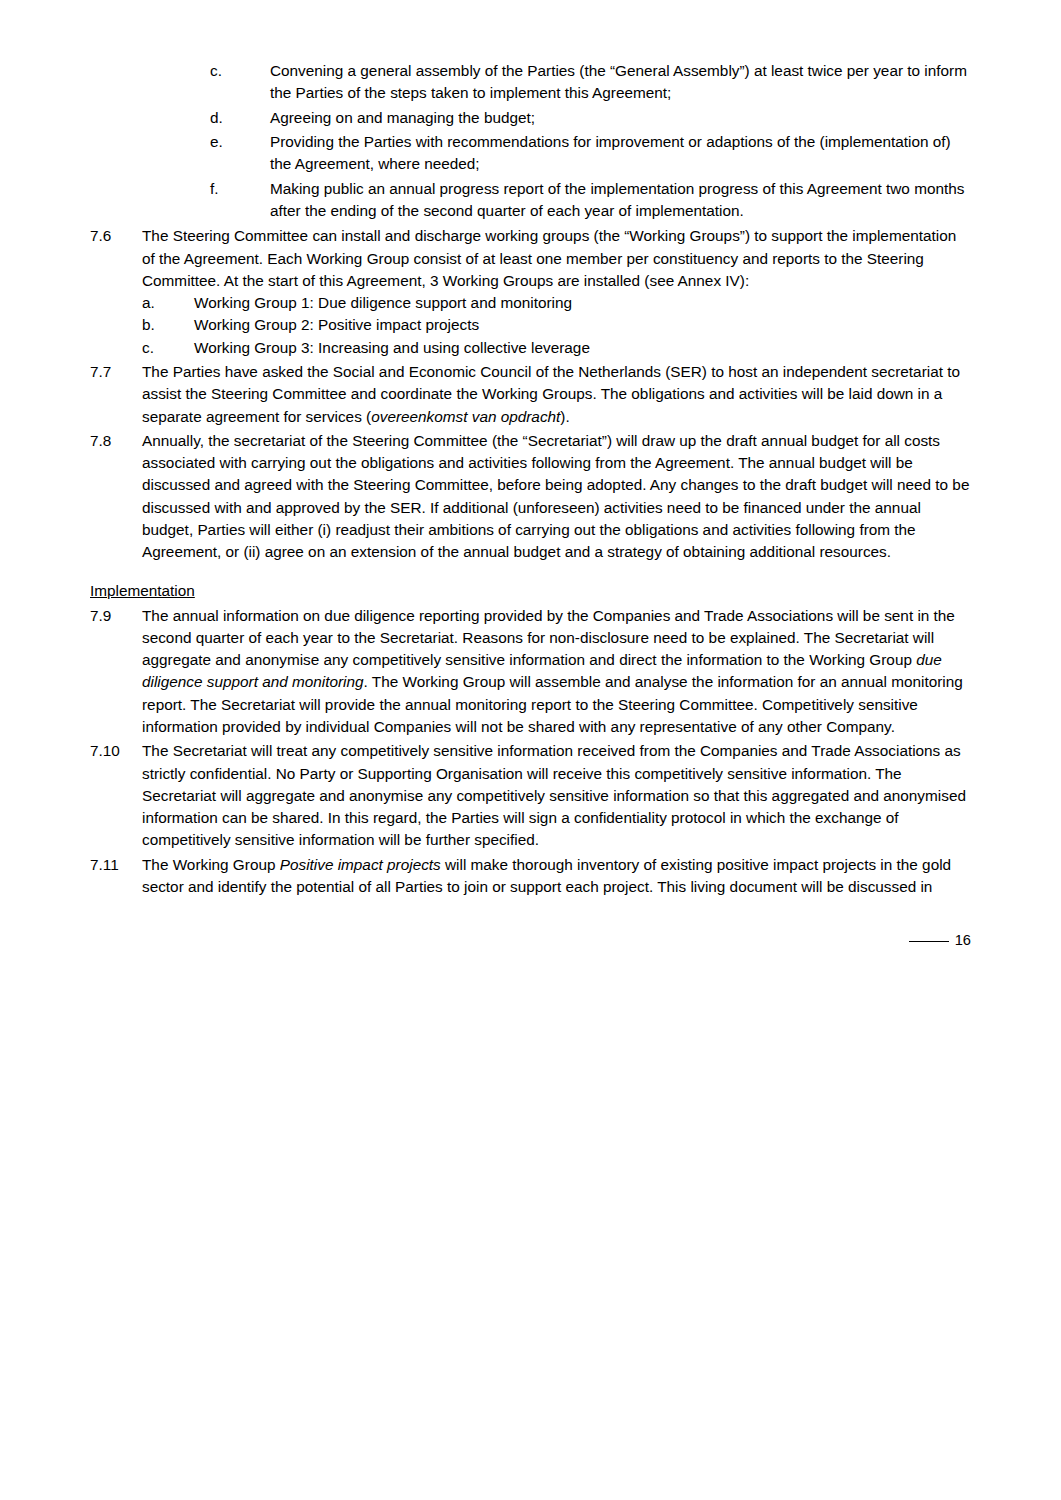c. Convening a general assembly of the Parties (the “General Assembly”) at least twice per year to inform the Parties of the steps taken to implement this Agreement;
d. Agreeing on and managing the budget;
e. Providing the Parties with recommendations for improvement or adaptions of the (implementation of) the Agreement, where needed;
f. Making public an annual progress report of the implementation progress of this Agreement two months after the ending of the second quarter of each year of implementation.
7.6 The Steering Committee can install and discharge working groups (the “Working Groups”) to support the implementation of the Agreement. Each Working Group consist of at least one member per constituency and reports to the Steering Committee. At the start of this Agreement, 3 Working Groups are installed (see Annex IV):
a. Working Group 1: Due diligence support and monitoring
b. Working Group 2: Positive impact projects
c. Working Group 3: Increasing and using collective leverage
7.7 The Parties have asked the Social and Economic Council of the Netherlands (SER) to host an independent secretariat to assist the Steering Committee and coordinate the Working Groups. The obligations and activities will be laid down in a separate agreement for services (overeenkomst van opdracht).
7.8 Annually, the secretariat of the Steering Committee (the “Secretariat”) will draw up the draft annual budget for all costs associated with carrying out the obligations and activities following from the Agreement. The annual budget will be discussed and agreed with the Steering Committee, before being adopted. Any changes to the draft budget will need to be discussed with and approved by the SER. If additional (unforeseen) activities need to be financed under the annual budget, Parties will either (i) readjust their ambitions of carrying out the obligations and activities following from the Agreement, or (ii) agree on an extension of the annual budget and a strategy of obtaining additional resources.
Implementation
7.9 The annual information on due diligence reporting provided by the Companies and Trade Associations will be sent in the second quarter of each year to the Secretariat. Reasons for non-disclosure need to be explained. The Secretariat will aggregate and anonymise any competitively sensitive information and direct the information to the Working Group due diligence support and monitoring. The Working Group will assemble and analyse the information for an annual monitoring report. The Secretariat will provide the annual monitoring report to the Steering Committee. Competitively sensitive information provided by individual Companies will not be shared with any representative of any other Company.
7.10 The Secretariat will treat any competitively sensitive information received from the Companies and Trade Associations as strictly confidential. No Party or Supporting Organisation will receive this competitively sensitive information. The Secretariat will aggregate and anonymise any competitively sensitive information so that this aggregated and anonymised information can be shared. In this regard, the Parties will sign a confidentiality protocol in which the exchange of competitively sensitive information will be further specified.
7.11 The Working Group Positive impact projects will make thorough inventory of existing positive impact projects in the gold sector and identify the potential of all Parties to join or support each project. This living document will be discussed in
16